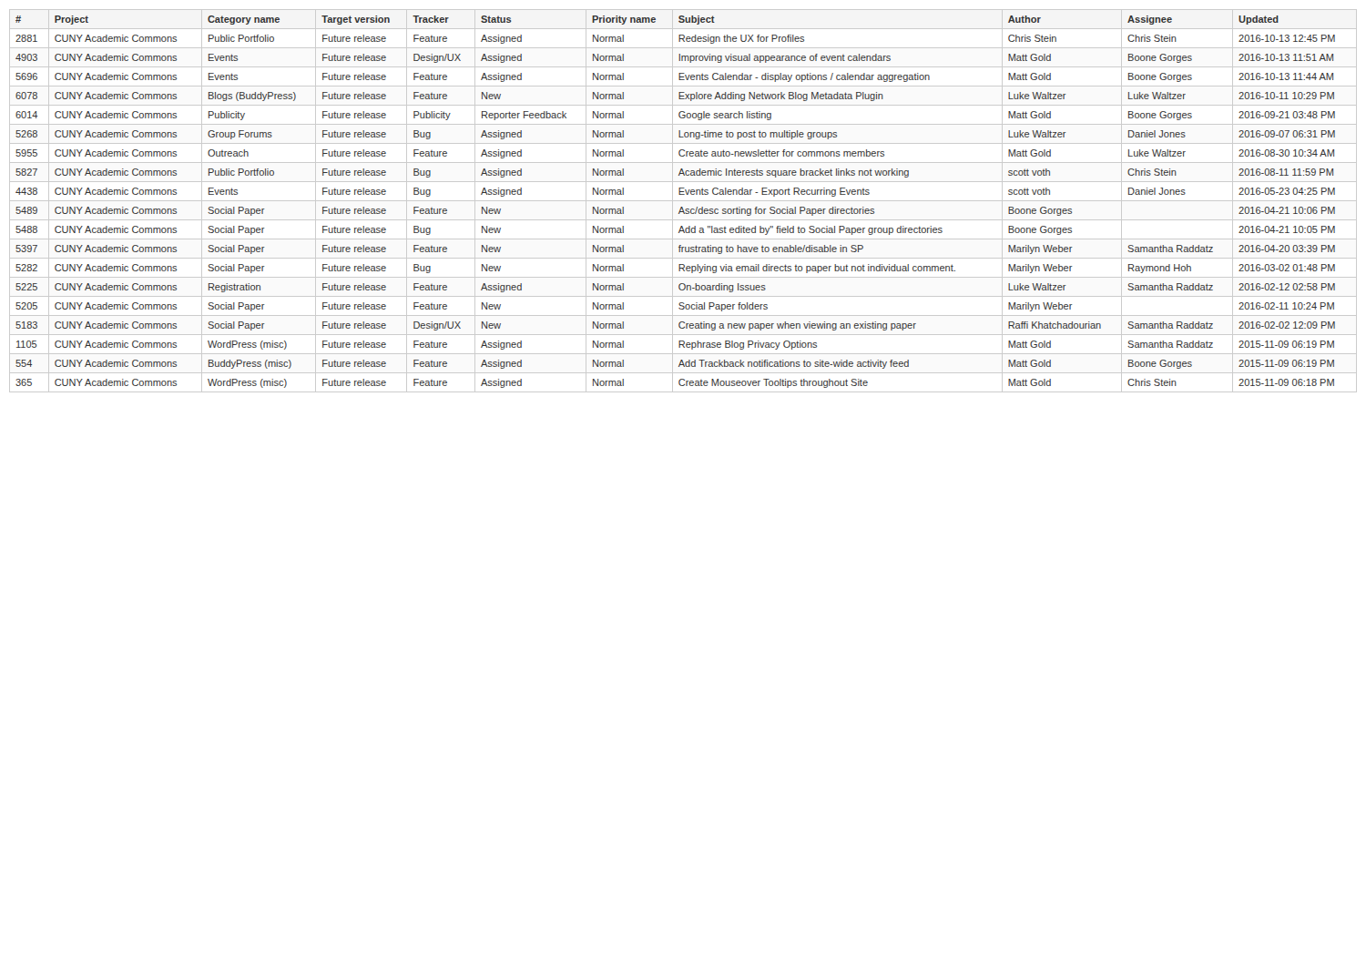| # | Project | Category name | Target version | Tracker | Status | Priority name | Subject | Author | Assignee | Updated |
| --- | --- | --- | --- | --- | --- | --- | --- | --- | --- | --- |
| 2881 | CUNY Academic Commons | Public Portfolio | Future release | Feature | Assigned | Normal | Redesign the UX for Profiles | Chris Stein | Chris Stein | 2016-10-13 12:45 PM |
| 4903 | CUNY Academic Commons | Events | Future release | Design/UX | Assigned | Normal | Improving visual appearance of event calendars | Matt Gold | Boone Gorges | 2016-10-13 11:51 AM |
| 5696 | CUNY Academic Commons | Events | Future release | Feature | Assigned | Normal | Events Calendar - display options / calendar aggregation | Matt Gold | Boone Gorges | 2016-10-13 11:44 AM |
| 6078 | CUNY Academic Commons | Blogs (BuddyPress) | Future release | Feature | New | Normal | Explore Adding Network Blog Metadata Plugin | Luke Waltzer | Luke Waltzer | 2016-10-11 10:29 PM |
| 6014 | CUNY Academic Commons | Publicity | Future release | Publicity | Reporter Feedback | Normal | Google search listing | Matt Gold | Boone Gorges | 2016-09-21 03:48 PM |
| 5268 | CUNY Academic Commons | Group Forums | Future release | Bug | Assigned | Normal | Long-time to post to multiple groups | Luke Waltzer | Daniel Jones | 2016-09-07 06:31 PM |
| 5955 | CUNY Academic Commons | Outreach | Future release | Feature | Assigned | Normal | Create auto-newsletter for commons members | Matt Gold | Luke Waltzer | 2016-08-30 10:34 AM |
| 5827 | CUNY Academic Commons | Public Portfolio | Future release | Bug | Assigned | Normal | Academic Interests square bracket links not working | scott voth | Chris Stein | 2016-08-11 11:59 PM |
| 4438 | CUNY Academic Commons | Events | Future release | Bug | Assigned | Normal | Events Calendar - Export Recurring Events | scott voth | Daniel Jones | 2016-05-23 04:25 PM |
| 5489 | CUNY Academic Commons | Social Paper | Future release | Feature | New | Normal | Asc/desc sorting for Social Paper directories | Boone Gorges | | 2016-04-21 10:06 PM |
| 5488 | CUNY Academic Commons | Social Paper | Future release | Bug | New | Normal | Add a "last edited by" field to Social Paper group directories | Boone Gorges | | 2016-04-21 10:05 PM |
| 5397 | CUNY Academic Commons | Social Paper | Future release | Feature | New | Normal | frustrating to have to enable/disable in SP | Marilyn Weber | Samantha Raddatz | 2016-04-20 03:39 PM |
| 5282 | CUNY Academic Commons | Social Paper | Future release | Bug | New | Normal | Replying via email directs to paper but not individual comment. | Marilyn Weber | Raymond Hoh | 2016-03-02 01:48 PM |
| 5225 | CUNY Academic Commons | Registration | Future release | Feature | Assigned | Normal | On-boarding Issues | Luke Waltzer | Samantha Raddatz | 2016-02-12 02:58 PM |
| 5205 | CUNY Academic Commons | Social Paper | Future release | Feature | New | Normal | Social Paper folders | Marilyn Weber | | 2016-02-11 10:24 PM |
| 5183 | CUNY Academic Commons | Social Paper | Future release | Design/UX | New | Normal | Creating a new paper when viewing an existing paper | Raffi Khatchadourian | Samantha Raddatz | 2016-02-02 12:09 PM |
| 1105 | CUNY Academic Commons | WordPress (misc) | Future release | Feature | Assigned | Normal | Rephrase Blog Privacy Options | Matt Gold | Samantha Raddatz | 2015-11-09 06:19 PM |
| 554 | CUNY Academic Commons | BuddyPress (misc) | Future release | Feature | Assigned | Normal | Add Trackback notifications to site-wide activity feed | Matt Gold | Boone Gorges | 2015-11-09 06:19 PM |
| 365 | CUNY Academic Commons | WordPress (misc) | Future release | Feature | Assigned | Normal | Create Mouseover Tooltips throughout Site | Matt Gold | Chris Stein | 2015-11-09 06:18 PM |